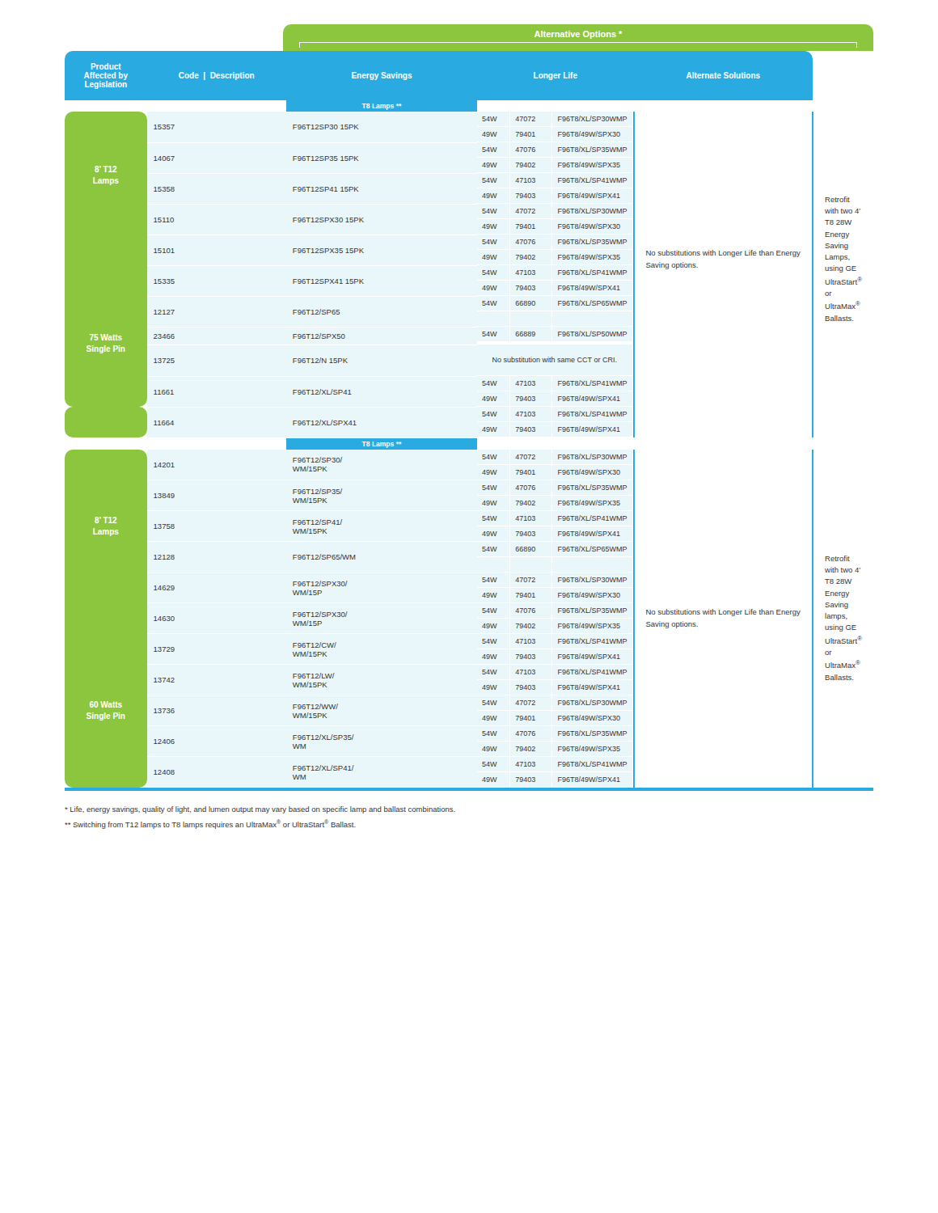Alternative Options *
| Product Affected by Legislation | Code / Description | Energy Savings | Longer Life | Alternate Solutions |
| --- | --- | --- | --- | --- |
| | | T8 Lamps ** | | |
| 8’ T12 Lamps 75 Watts Single Pin | 15357 | F96T12SP30 15PK | / 54W / 47072 / F96T8/XL/SP30WMP / / 49W / 79401 / F96T8/49W/SPX30 / | No substitutions with Longer Life than Energy Saving options. | Retrofit with two 4’ T8 28W Energy Saving Lamps, using GE UltraStart ® or UltraMax ® Ballasts. |
| 14067 | F96T12SP35 15PK | / 54W / 47076 / F96T8/XL/SP35WMP / / 49W / 79402 / F96T8/49W/SPX35 / |
| 15358 | F96T12SP41 15PK | / 54W / 47103 / F96T8/XL/SP41WMP / / 49W / 79403 / F96T8/49W/SPX41 / |
| 15110 | F96T12SPX30 15PK | / 54W / 47072 / F96T8/XL/SP30WMP / / 49W / 79401 / F96T8/49W/SPX30 / |
| 15101 | F96T12SPX35 15PK | / 54W / 47076 / F96T8/XL/SP35WMP / / 49W / 79402 / F96T8/49W/SPX35 / |
| 15335 | F96T12SPX41 15PK | / 54W / 47103 / F96T8/XL/SP41WMP / / 49W / 79403 / F96T8/49W/SPX41 / |
| 12127 | F96T12/SP65 | / 54W / 66890 / F96T8/XL/SP65WMP / |
| 23466 | F96T12/SPX50 | / 54W / 66889 / F96T8/XL/SP50WMP / |
| 13725 | F96T12/N 15PK | / No substitution with same CCT or CRI. / |
| 11661 | F96T12/XL/SP41 | / 54W / 47103 / F96T8/XL/SP41WMP / / 49W / 79403 / F96T8/49W/SPX41 / |
| | 11664 | F96T12/XL/SPX41 | / 54W / 47103 / F96T8/XL/SP41WMP / / 49W / 79403 / F96T8/49W/SPX41 / | | |
| | | T8 Lamps ** | | |
| 8’ T12 Lamps 60 Watts Single Pin | 14201 | F96T12/SP30/ WM/15PK | / 54W / 47072 / F96T8/XL/SP30WMP / / 49W / 79401 / F96T8/49W/SPX30 / | No substitutions with Longer Life than Energy Saving options. | Retrofit with two 4’ T8 28W Energy Saving lamps, using GE UltraStart ® or UltraMax ® Ballasts. |
| 13849 | F96T12/SP35/ WM/15PK | / 54W / 47076 / F96T8/XL/SP35WMP / / 49W / 79402 / F96T8/49W/SPX35 / |
| 13758 | F96T12/SP41/ WM/15PK | / 54W / 47103 / F96T8/XL/SP41WMP / / 49W / 79403 / F96T8/49W/SPX41 / |
| 12128 | F96T12/SP65/WM | / 54W / 66890 / F96T8/XL/SP65WMP / |
| 14629 | F96T12/SPX30/ WM/15P | / 54W / 47072 / F96T8/XL/SP30WMP / / 49W / 79401 / F96T8/49W/SPX30 / |
| 14630 | F96T12/SPX30/ WM/15P | / 54W / 47076 / F96T8/XL/SP35WMP / / 49W / 79402 / F96T8/49W/SPX35 / |
| 13729 | F96T12/CW/ WM/15PK | / 54W / 47103 / F96T8/XL/SP41WMP / / 49W / 79403 / F96T8/49W/SPX41 / |
| 13742 | F96T12/LW/ WM/15PK | / 54W / 47103 / F96T8/XL/SP41WMP / / 49W / 79403 / F96T8/49W/SPX41 / |
| 13736 | F96T12/WW/ WM/15PK | / 54W / 47072 / F96T8/XL/SP30WMP / / 49W / 79401 / F96T8/49W/SPX30 / |
| 12406 | F96T12/XL/SP35/ WM | / 54W / 47076 / F96T8/XL/SP35WMP / / 49W / 79402 / F96T8/49W/SPX35 / |
| 12408 | F96T12/XL/SP41/ WM | / 54W / 47103 / F96T8/XL/SP41WMP / / 49W / 79403 / F96T8/49W/SPX41 / |
* Life, energy savings, quality of light, and lumen output may vary based on specific lamp and ballast combinations.
** Switching from T12 lamps to T8 lamps requires an UltraMax® or UltraStart® Ballast.